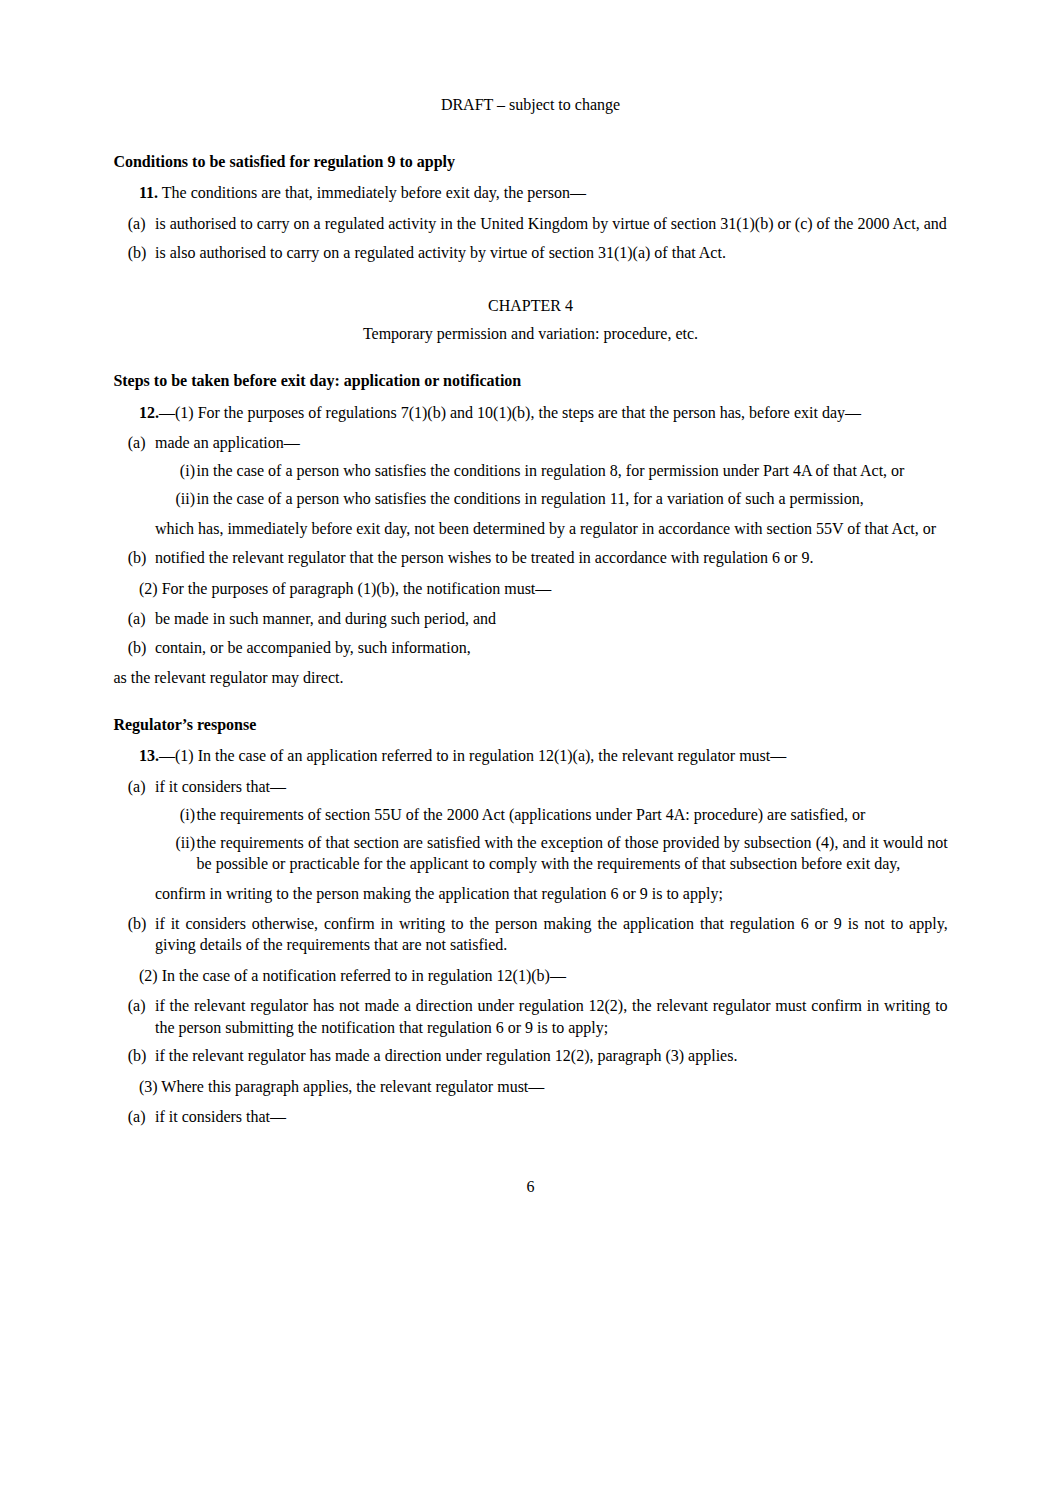DRAFT – subject to change
Conditions to be satisfied for regulation 9 to apply
11. The conditions are that, immediately before exit day, the person—
(a) is authorised to carry on a regulated activity in the United Kingdom by virtue of section 31(1)(b) or (c) of the 2000 Act, and
(b) is also authorised to carry on a regulated activity by virtue of section 31(1)(a) of that Act.
CHAPTER 4
Temporary permission and variation: procedure, etc.
Steps to be taken before exit day: application or notification
12.—(1) For the purposes of regulations 7(1)(b) and 10(1)(b), the steps are that the person has, before exit day—
(a) made an application—
(i) in the case of a person who satisfies the conditions in regulation 8, for permission under Part 4A of that Act, or
(ii) in the case of a person who satisfies the conditions in regulation 11, for a variation of such a permission,
which has, immediately before exit day, not been determined by a regulator in accordance with section 55V of that Act, or
(b) notified the relevant regulator that the person wishes to be treated in accordance with regulation 6 or 9.
(2) For the purposes of paragraph (1)(b), the notification must—
(a) be made in such manner, and during such period, and
(b) contain, or be accompanied by, such information,
as the relevant regulator may direct.
Regulator’s response
13.—(1) In the case of an application referred to in regulation 12(1)(a), the relevant regulator must—
(a) if it considers that—
(i) the requirements of section 55U of the 2000 Act (applications under Part 4A: procedure) are satisfied, or
(ii) the requirements of that section are satisfied with the exception of those provided by subsection (4), and it would not be possible or practicable for the applicant to comply with the requirements of that subsection before exit day,
confirm in writing to the person making the application that regulation 6 or 9 is to apply;
(b) if it considers otherwise, confirm in writing to the person making the application that regulation 6 or 9 is not to apply, giving details of the requirements that are not satisfied.
(2) In the case of a notification referred to in regulation 12(1)(b)—
(a) if the relevant regulator has not made a direction under regulation 12(2), the relevant regulator must confirm in writing to the person submitting the notification that regulation 6 or 9 is to apply;
(b) if the relevant regulator has made a direction under regulation 12(2), paragraph (3) applies.
(3) Where this paragraph applies, the relevant regulator must—
(a) if it considers that—
6